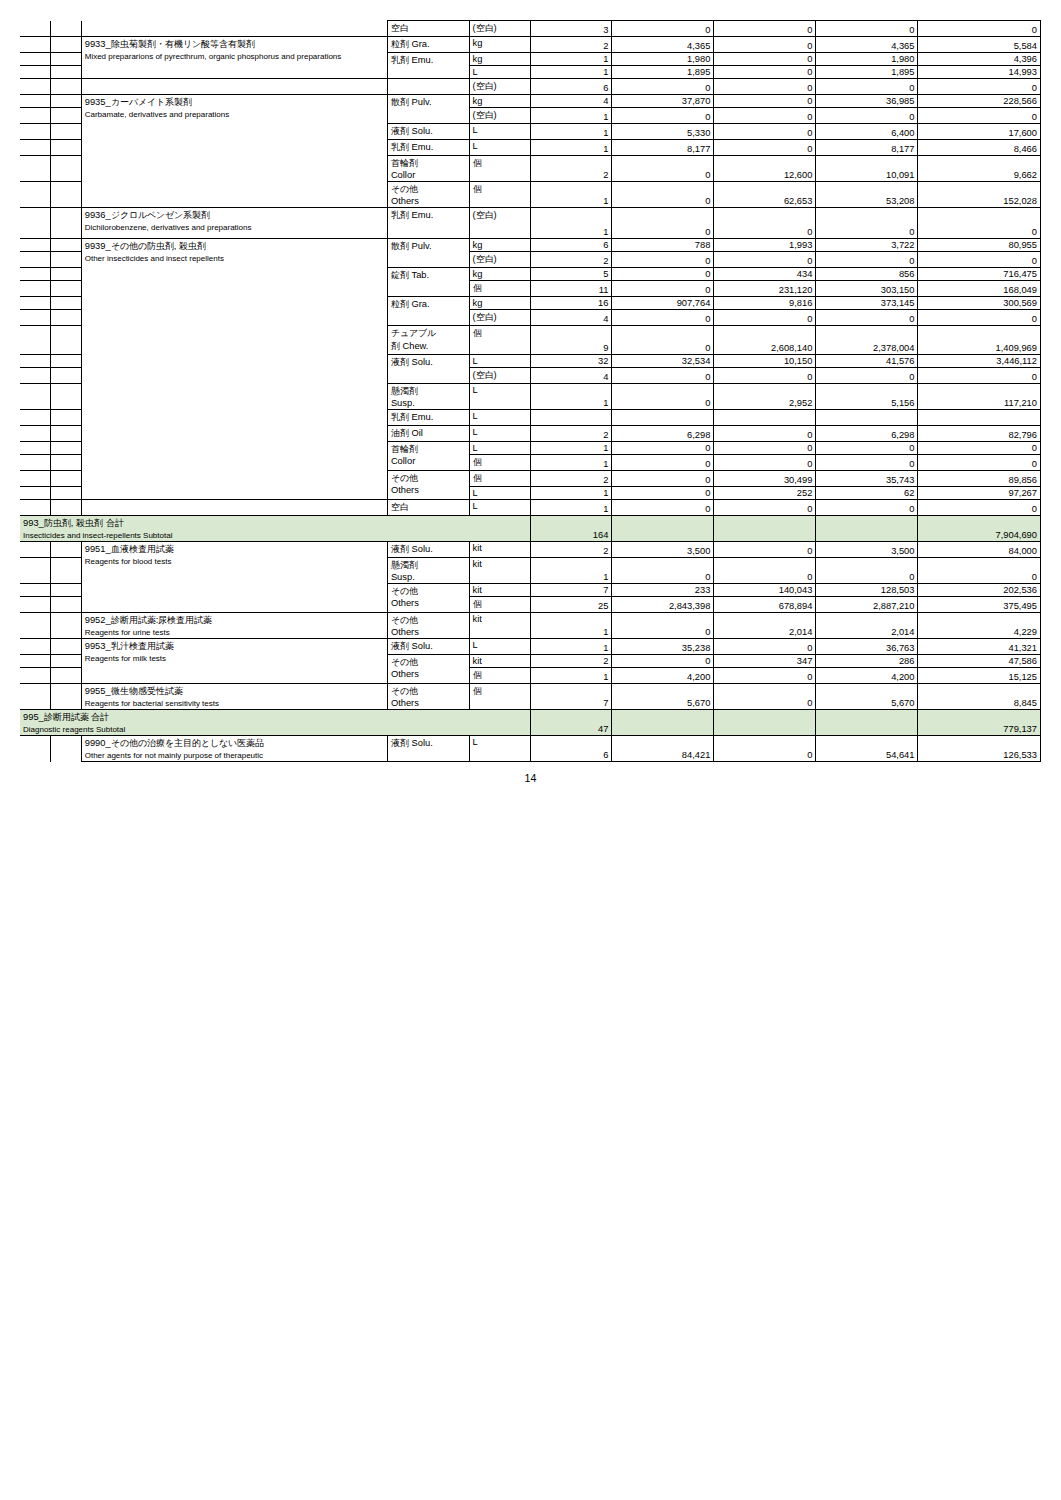| | | | 空白 | (空白) | 3 | 0 | 0 | 0 | 0 |
| | | 9933_除虫菊製剤・有機リン酸等含有製剤 Mixed prepararions of pyrecthrum, organic phosphorus and preparations | 粒剤 Gra. | kg | 2 | 4,365 | 0 | 4,365 | 5,584 |
| | | 乳剤 Emu. | kg | 1 | 1,980 | 0 | 1,980 | 4,396 |
| | | L | 1 | 1,895 | 0 | 1,895 | 14,993 |
| | | | | (空白) | 6 | 0 | 0 | 0 | 0 |
| | | 9935_カーバメイト系製剤 Carbamate, derivatives and preparations | 散剤 Pulv. | kg | 4 | 37,870 | 0 | 36,985 | 228,566 |
| | | (空白) | 1 | 0 | 0 | 0 | 0 |
| | | 液剤 Solu. | L | 1 | 5,330 | 0 | 6,400 | 17,600 |
| | | 乳剤 Emu. | L | 1 | 8,177 | 0 | 8,177 | 8,466 |
| | | 首輪剤 Collor | 個 | 2 | 0 | 12,600 | 10,091 | 9,662 |
| | | その他 Others | 個 | 1 | 0 | 62,653 | 53,208 | 152,028 |
| | | 9936_ジクロルベンゼン系製剤 Dichilorobenzene, derivatives and preparations | 乳剤 Emu. | (空白) | 1 | 0 | 0 | 0 | 0 |
| | | 9939_その他の防虫剤, 殺虫剤 Other insecticides and insect repellents | 散剤 Pulv. | kg | 6 | 788 | 1,993 | 3,722 | 80,955 |
| | | (空白) | 2 | 0 | 0 | 0 | 0 |
| | | 錠剤 Tab. | kg | 5 | 0 | 434 | 856 | 716,475 |
| | | 個 | 11 | 0 | 231,120 | 303,150 | 168,049 |
| | | 粒剤 Gra. | kg | 16 | 907,764 | 9,816 | 373,145 | 300,569 |
| | | (空白) | 4 | 0 | 0 | 0 | 0 |
| | | チュアブル 剤 Chew. | 個 | 9 | 0 | 2,608,140 | 2,378,004 | 1,409,969 |
| | | 液剤 Solu. | L | 32 | 32,534 | 10,150 | 41,576 | 3,446,112 |
| | | (空白) | 4 | 0 | 0 | 0 | 0 |
| | | 懸濁剤 Susp. | L | 1 | 0 | 2,952 | 5,156 | 117,210 |
| | | 乳剤 Emu. | L | | | | | |
| | | 油剤 Oil | L | 2 | 6,298 | 0 | 6,298 | 82,796 |
| | | 首輪剤 Collor | L | 1 | 0 | 0 | 0 | 0 |
| | | 個 | 1 | 0 | 0 | 0 | 0 |
| | | その他 Others | 個 | 2 | 0 | 30,499 | 35,743 | 89,856 |
| | | L | 1 | 0 | 252 | 62 | 97,267 |
| | | | 空白 | L | 1 | 0 | 0 | 0 | 0 |
| 993_防虫剤, 殺虫剤 合計 Insecticides and insect-repellents Subtotal | 164 | | | | 7,904,690 |
| | | 9951_血液検査用試薬 Reagents for blood tests | 液剤 Solu. | kit | 2 | 3,500 | 0 | 3,500 | 84,000 |
| | | 懸濁剤 Susp. | kit | 1 | 0 | 0 | 0 | 0 |
| | | その他 Others | kit | 7 | 233 | 140,043 | 128,503 | 202,536 |
| | | 個 | 25 | 2,843,398 | 678,894 | 2,887,210 | 375,495 |
| | | 9952_診断用試薬:尿検査用試薬 Reagents for urine tests | その他 Others | kit | 1 | 0 | 2,014 | 2,014 | 4,229 |
| | | 9953_乳汁検査用試薬 Reagents for milk tests | 液剤 Solu. | L | 1 | 35,238 | 0 | 36,763 | 41,321 |
| | | その他 Others | kit | 2 | 0 | 347 | 286 | 47,586 |
| | | 個 | 1 | 4,200 | 0 | 4,200 | 15,125 |
| | | 9955_微生物感受性試薬 Reagents for bacterial sensitivity tests | その他 Others | 個 | 7 | 5,670 | 0 | 5,670 | 8,845 |
| 995_診断用試薬 合計 Diagnostic reagents Subtotal | 47 | | | | 779,137 |
| | | 9990_その他の治療を主目的としない医薬品 Other agents for not mainly purpose of therapeutic | 液剤 Solu. | L | 6 | 84,421 | 0 | 54,641 | 126,533 |
14